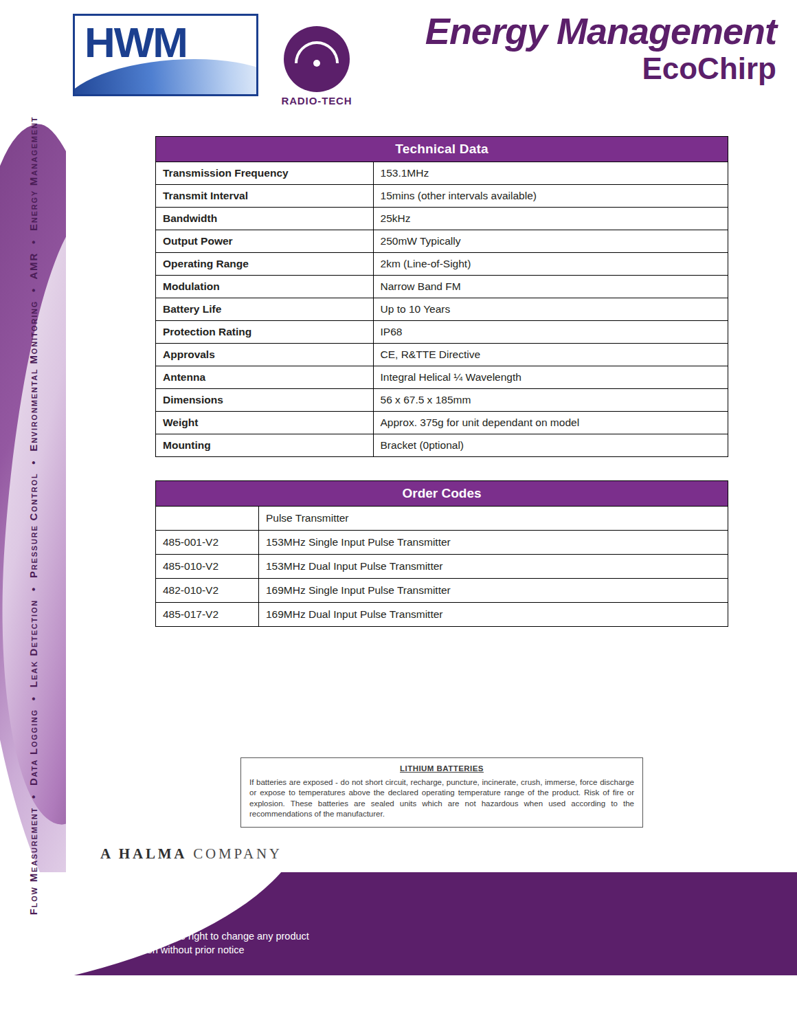Flow Measurement • Data Logging • Leak Detection • Pressure Control • Environmental Monitoring • AMR • Energy Management
HWM
RADIO-TECH
Energy Management
EcoChirp
Technical Data
| Transmission Frequency | 153.1MHz |
| Transmit Interval | 15mins (other intervals available) |
| Bandwidth | 25kHz |
| Output Power | 250mW Typically |
| Operating Range | 2km (Line-of-Sight) |
| Modulation | Narrow Band FM |
| Battery Life | Up to 10 Years |
| Protection Rating | IP68 |
| Approvals | CE, R&TTE Directive |
| Antenna | Integral Helical ¼ Wavelength |
| Dimensions | 56 x 67.5 x 185mm |
| Weight | Approx. 375g for unit dependant on model |
| Mounting | Bracket (0ptional) |
Order Codes
| | Pulse Transmitter |
| 485-001-V2 | 153MHz Single Input Pulse Transmitter |
| 485-010-V2 | 153MHz Dual Input Pulse Transmitter |
| 482-010-V2 | 169MHz Single Input Pulse Transmitter |
| 485-017-V2 | 169MHz Dual Input Pulse Transmitter |
LITHIUM BATTERIES
If batteries are exposed - do not short circuit, recharge, puncture, incinerate, crush, immerse, force discharge or expose to temperatures above the declared operating temperature range of the product. Risk of fire or explosion. These batteries are sealed units which are not hazardous when used according to the recommendations of the manufacturer.
A HALMA COMPANY
HWM reserves the right to change any product
specification without prior notice